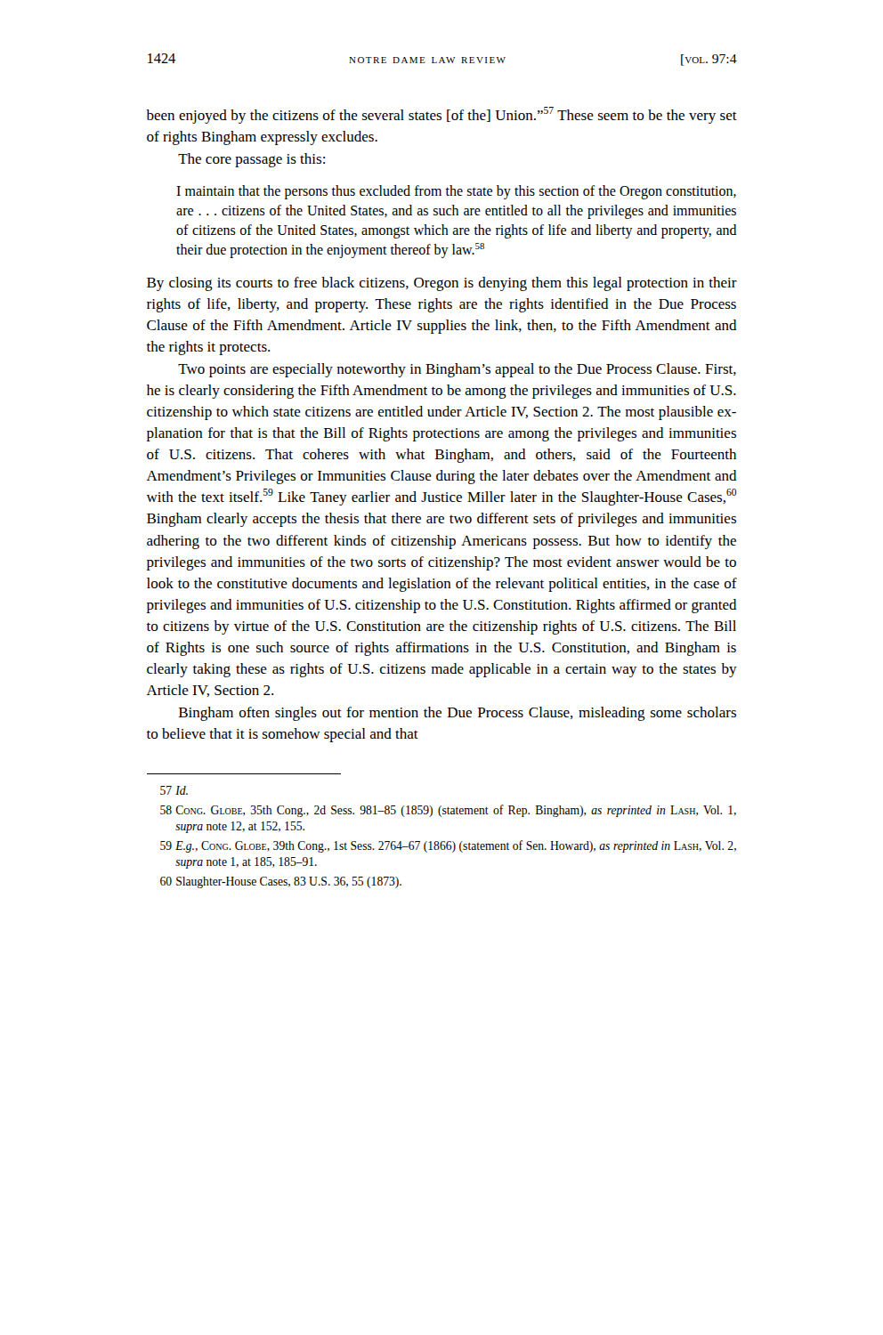1424 notre dame law review [vol. 97:4
been enjoyed by the citizens of the several states [of the] Union.”57 These seem to be the very set of rights Bingham expressly excludes.
The core passage is this:
I maintain that the persons thus excluded from the state by this section of the Oregon constitution, are . . . citizens of the United States, and as such are entitled to all the privileges and immunities of citizens of the United States, amongst which are the rights of life and liberty and property, and their due protection in the enjoyment thereof by law.58
By closing its courts to free black citizens, Oregon is denying them this legal protection in their rights of life, liberty, and property. These rights are the rights identified in the Due Process Clause of the Fifth Amendment. Article IV supplies the link, then, to the Fifth Amendment and the rights it protects.
Two points are especially noteworthy in Bingham’s appeal to the Due Process Clause. First, he is clearly considering the Fifth Amendment to be among the privileges and immunities of U.S. citizenship to which state citizens are entitled under Article IV, Section 2. The most plausible explanation for that is that the Bill of Rights protections are among the privileges and immunities of U.S. citizens. That coheres with what Bingham, and others, said of the Fourteenth Amendment’s Privileges or Immunities Clause during the later debates over the Amendment and with the text itself.59 Like Taney earlier and Justice Miller later in the Slaughter-House Cases,60 Bingham clearly accepts the thesis that there are two different sets of privileges and immunities adhering to the two different kinds of citizenship Americans possess. But how to identify the privileges and immunities of the two sorts of citizenship? The most evident answer would be to look to the constitutive documents and legislation of the relevant political entities, in the case of privileges and immunities of U.S. citizenship to the U.S. Constitution. Rights affirmed or granted to citizens by virtue of the U.S. Constitution are the citizenship rights of U.S. citizens. The Bill of Rights is one such source of rights affirmations in the U.S. Constitution, and Bingham is clearly taking these as rights of U.S. citizens made applicable in a certain way to the states by Article IV, Section 2.
Bingham often singles out for mention the Due Process Clause, misleading some scholars to believe that it is somehow special and that
57 Id.
58 Cong. Globe, 35th Cong., 2d Sess. 981–85 (1859) (statement of Rep. Bingham), as reprinted in Lash, Vol. 1, supra note 12, at 152, 155.
59 E.g., Cong. Globe, 39th Cong., 1st Sess. 2764–67 (1866) (statement of Sen. Howard), as reprinted in Lash, Vol. 2, supra note 1, at 185, 185–91.
60 Slaughter-House Cases, 83 U.S. 36, 55 (1873).